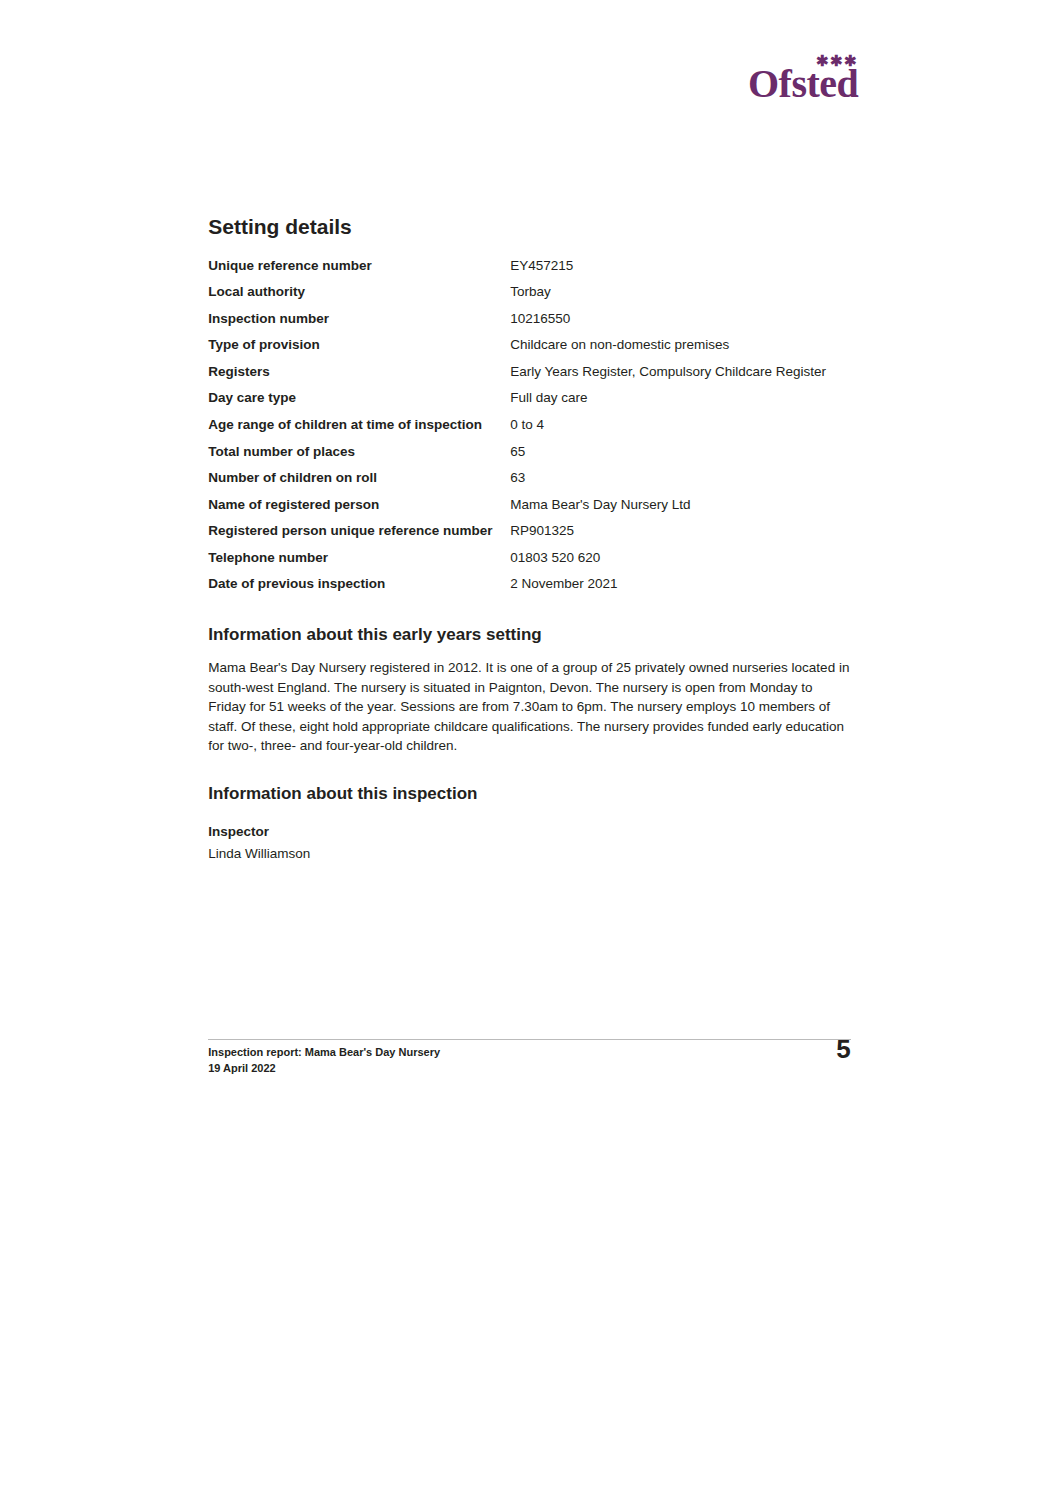✱✱✱
Ofsted
Setting details
| Unique reference number | EY457215 |
| Local authority | Torbay |
| Inspection number | 10216550 |
| Type of provision | Childcare on non-domestic premises |
| Registers | Early Years Register, Compulsory Childcare Register |
| Day care type | Full day care |
| Age range of children at time of inspection | 0 to 4 |
| Total number of places | 65 |
| Number of children on roll | 63 |
| Name of registered person | Mama Bear's Day Nursery Ltd |
| Registered person unique reference number | RP901325 |
| Telephone number | 01803 520 620 |
| Date of previous inspection | 2 November 2021 |
Information about this early years setting
Mama Bear's Day Nursery registered in 2012. It is one of a group of 25 privately owned nurseries located in south-west England. The nursery is situated in Paignton, Devon. The nursery is open from Monday to Friday for 51 weeks of the year. Sessions are from 7.30am to 6pm. The nursery employs 10 members of staff. Of these, eight hold appropriate childcare qualifications. The nursery provides funded early education for two-, three- and four-year-old children.
Information about this inspection
Inspector
Linda Williamson
Inspection report: Mama Bear's Day Nursery
19 April 2022
5